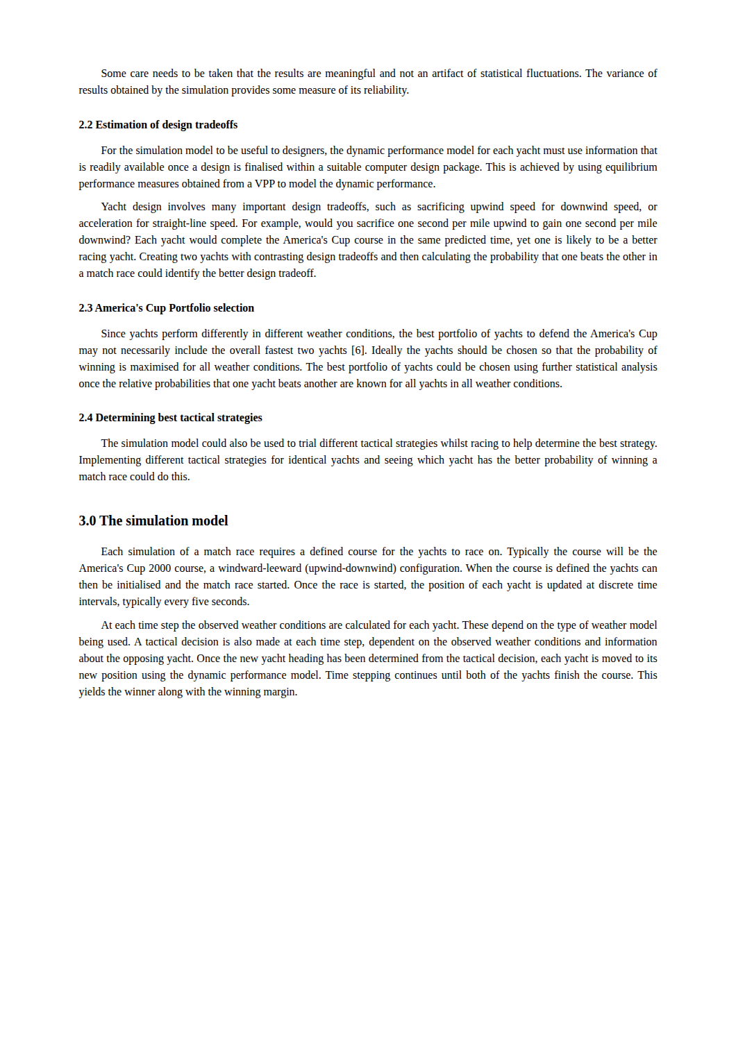Some care needs to be taken that the results are meaningful and not an artifact of statistical fluctuations. The variance of results obtained by the simulation provides some measure of its reliability.
2.2 Estimation of design tradeoffs
For the simulation model to be useful to designers, the dynamic performance model for each yacht must use information that is readily available once a design is finalised within a suitable computer design package. This is achieved by using equilibrium performance measures obtained from a VPP to model the dynamic performance.
Yacht design involves many important design tradeoffs, such as sacrificing upwind speed for downwind speed, or acceleration for straight-line speed. For example, would you sacrifice one second per mile upwind to gain one second per mile downwind? Each yacht would complete the America's Cup course in the same predicted time, yet one is likely to be a better racing yacht. Creating two yachts with contrasting design tradeoffs and then calculating the probability that one beats the other in a match race could identify the better design tradeoff.
2.3 America's Cup Portfolio selection
Since yachts perform differently in different weather conditions, the best portfolio of yachts to defend the America's Cup may not necessarily include the overall fastest two yachts [6]. Ideally the yachts should be chosen so that the probability of winning is maximised for all weather conditions. The best portfolio of yachts could be chosen using further statistical analysis once the relative probabilities that one yacht beats another are known for all yachts in all weather conditions.
2.4 Determining best tactical strategies
The simulation model could also be used to trial different tactical strategies whilst racing to help determine the best strategy. Implementing different tactical strategies for identical yachts and seeing which yacht has the better probability of winning a match race could do this.
3.0 The simulation model
Each simulation of a match race requires a defined course for the yachts to race on. Typically the course will be the America's Cup 2000 course, a windward-leeward (upwind-downwind) configuration. When the course is defined the yachts can then be initialised and the match race started. Once the race is started, the position of each yacht is updated at discrete time intervals, typically every five seconds.
At each time step the observed weather conditions are calculated for each yacht. These depend on the type of weather model being used. A tactical decision is also made at each time step, dependent on the observed weather conditions and information about the opposing yacht. Once the new yacht heading has been determined from the tactical decision, each yacht is moved to its new position using the dynamic performance model. Time stepping continues until both of the yachts finish the course. This yields the winner along with the winning margin.